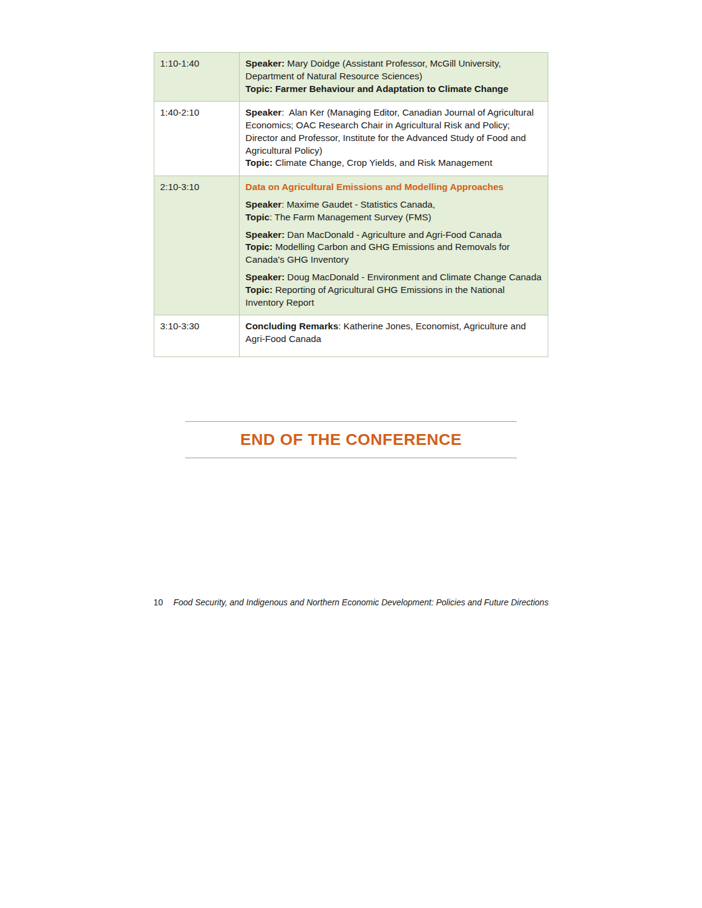| 1:10-1:40 | Speaker: Mary Doidge (Assistant Professor, McGill University, Department of Natural Resource Sciences) Topic: Farmer Behaviour and Adaptation to Climate Change |
| 1:40-2:10 | Speaker : Alan Ker (Managing Editor, Canadian Journal of Agricultural Economics; OAC Research Chair in Agricultural Risk and Policy; Director and Professor, Institute for the Advanced Study of Food and Agricultural Policy) Topic: Climate Change, Crop Yields, and Risk Management |
| 2:10-3:10 | Data on Agricultural Emissions and Modelling Approaches Speaker : Maxime Gaudet - Statistics Canada, Topic : The Farm Management Survey (FMS) Speaker: Dan MacDonald - Agriculture and Agri-Food Canada Topic: Modelling Carbon and GHG Emissions and Removals for Canada's GHG Inventory Speaker: Doug MacDonald - Environment and Climate Change Canada Topic: Reporting of Agricultural GHG Emissions in the National Inventory Report |
| 3:10-3:30 | Concluding Remarks : Katherine Jones, Economist, Agriculture and Agri-Food Canada |
END OF THE CONFERENCE
10 Food Security, and Indigenous and Northern Economic Development: Policies and Future Directions